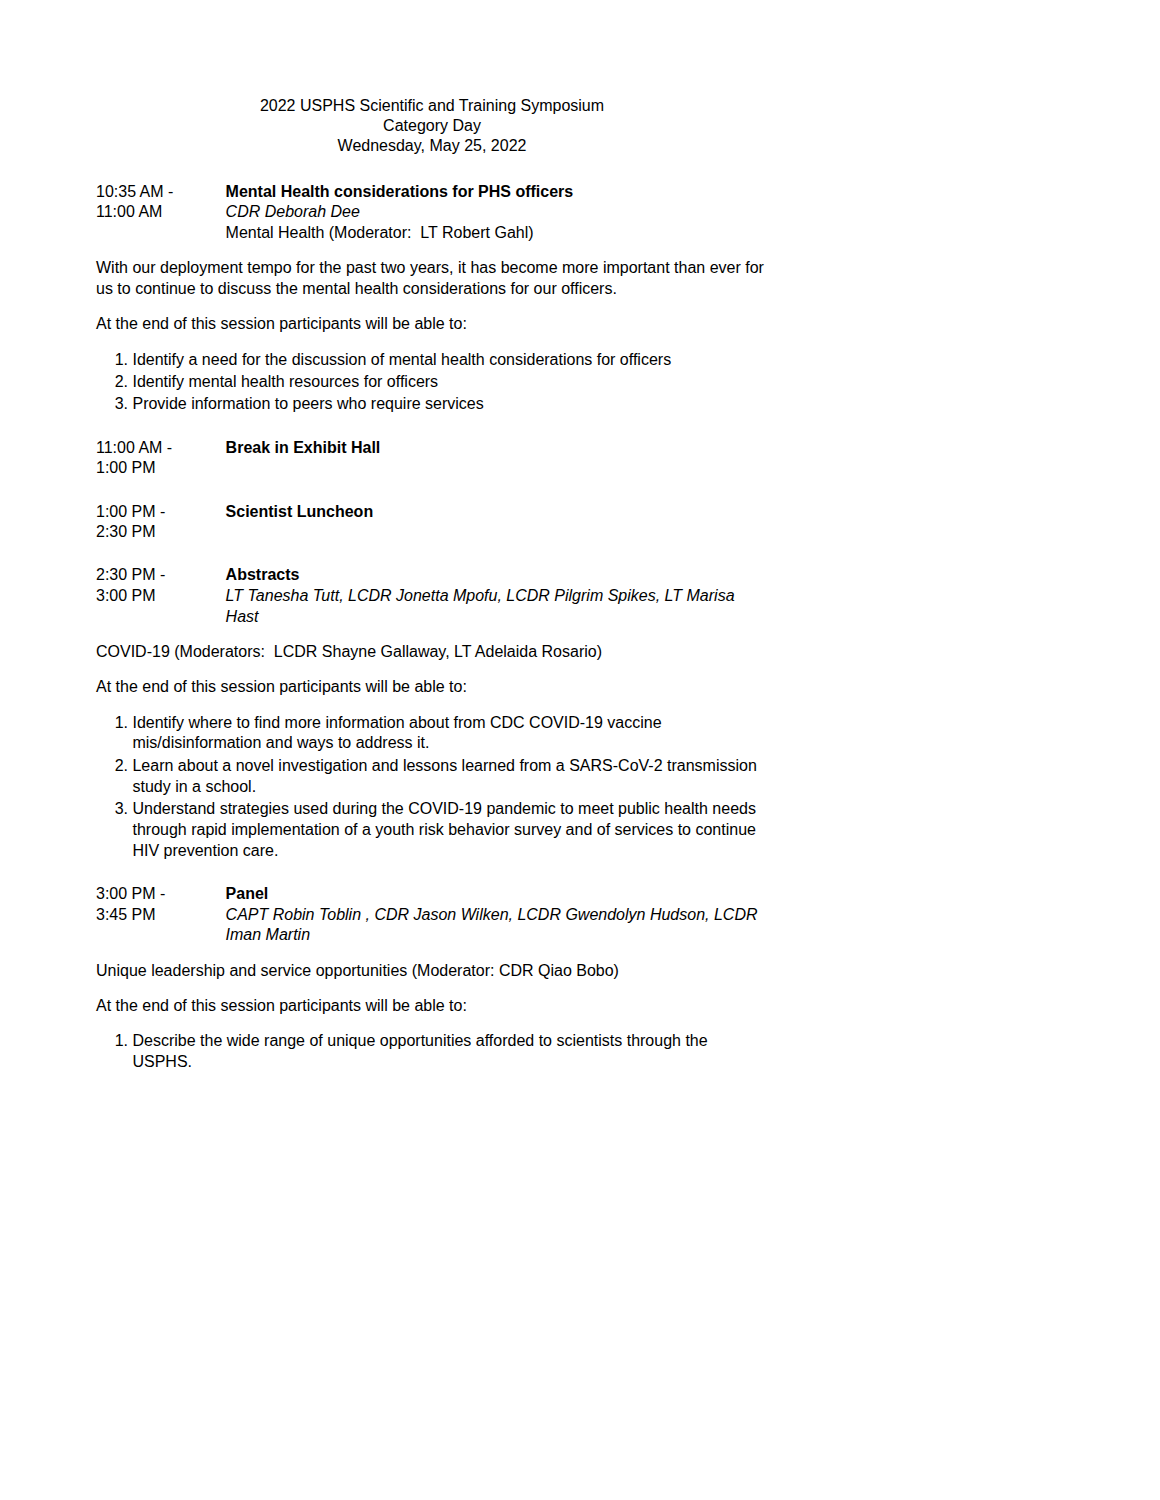2022 USPHS Scientific and Training Symposium
Category Day
Wednesday, May 25, 2022
| 10:35 AM - 11:00 AM | Mental Health considerations for PHS officers CDR Deborah Dee Mental Health (Moderator: LT Robert Gahl) |
With our deployment tempo for the past two years, it has become more important than ever for us to continue to discuss the mental health considerations for our officers.
At the end of this session participants will be able to:
Identify a need for the discussion of mental health considerations for officers
Identify mental health resources for officers
Provide information to peers who require services
| 11:00 AM - 1:00 PM | Break in Exhibit Hall |
| 1:00 PM - 2:30 PM | Scientist Luncheon |
| 2:30 PM - 3:00 PM | Abstracts LT Tanesha Tutt, LCDR Jonetta Mpofu, LCDR Pilgrim Spikes, LT Marisa Hast |
COVID-19 (Moderators: LCDR Shayne Gallaway, LT Adelaida Rosario)
At the end of this session participants will be able to:
Identify where to find more information about from CDC COVID-19 vaccine mis/disinformation and ways to address it.
Learn about a novel investigation and lessons learned from a SARS-CoV-2 transmission study in a school.
Understand strategies used during the COVID-19 pandemic to meet public health needs through rapid implementation of a youth risk behavior survey and of services to continue HIV prevention care.
| 3:00 PM - 3:45 PM | Panel CAPT Robin Toblin , CDR Jason Wilken, LCDR Gwendolyn Hudson, LCDR Iman Martin |
Unique leadership and service opportunities (Moderator: CDR Qiao Bobo)
At the end of this session participants will be able to:
Describe the wide range of unique opportunities afforded to scientists through the USPHS.